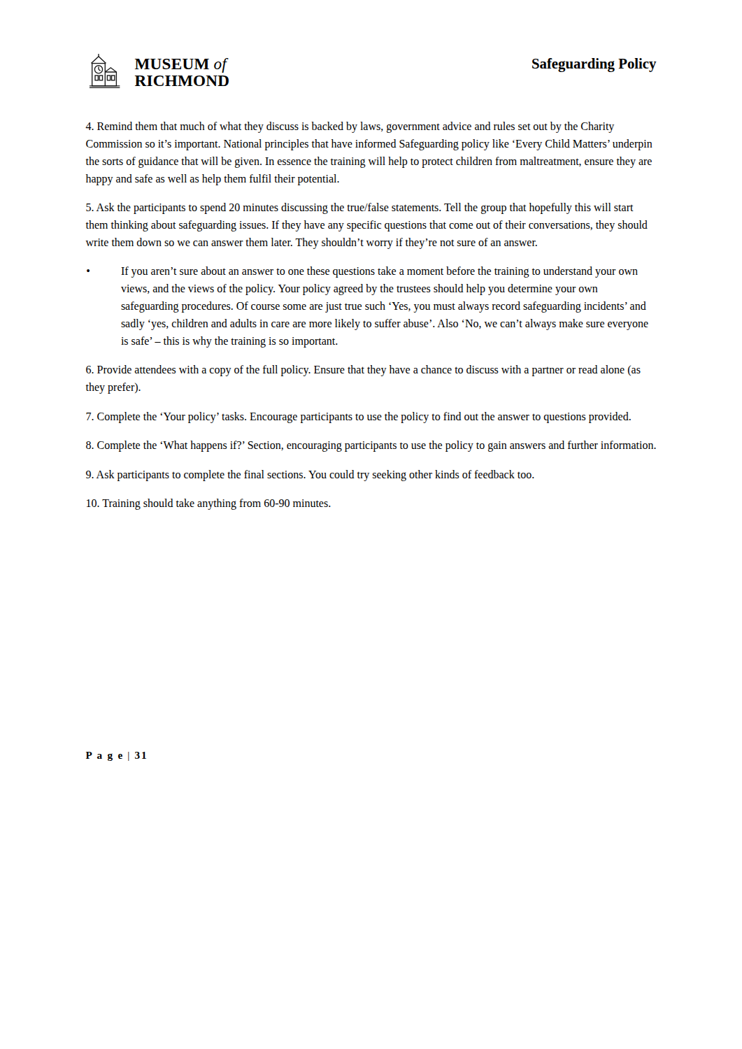MUSEUM of RICHMOND
Safeguarding Policy
4. Remind them that much of what they discuss is backed by laws, government advice and rules set out by the Charity Commission so it’s important. National principles that have informed Safeguarding policy like ‘Every Child Matters’ underpin the sorts of guidance that will be given. In essence the training will help to protect children from maltreatment, ensure they are happy and safe as well as help them fulfil their potential.
5. Ask the participants to spend 20 minutes discussing the true/false statements. Tell the group that hopefully this will start them thinking about safeguarding issues. If they have any specific questions that come out of their conversations, they should write them down so we can answer them later. They shouldn’t worry if they’re not sure of an answer.
• If you aren’t sure about an answer to one these questions take a moment before the training to understand your own views, and the views of the policy. Your policy agreed by the trustees should help you determine your own safeguarding procedures. Of course some are just true such ‘Yes, you must always record safeguarding incidents’ and sadly ‘yes, children and adults in care are more likely to suffer abuse’. Also ‘No, we can’t always make sure everyone is safe’ – this is why the training is so important.
6. Provide attendees with a copy of the full policy. Ensure that they have a chance to discuss with a partner or read alone (as they prefer).
7. Complete the ‘Your policy’ tasks. Encourage participants to use the policy to find out the answer to questions provided.
8. Complete the ‘What happens if?’ Section, encouraging participants to use the policy to gain answers and further information.
9. Ask participants to complete the final sections. You could try seeking other kinds of feedback too.
10. Training should take anything from 60-90 minutes.
P a g e|31